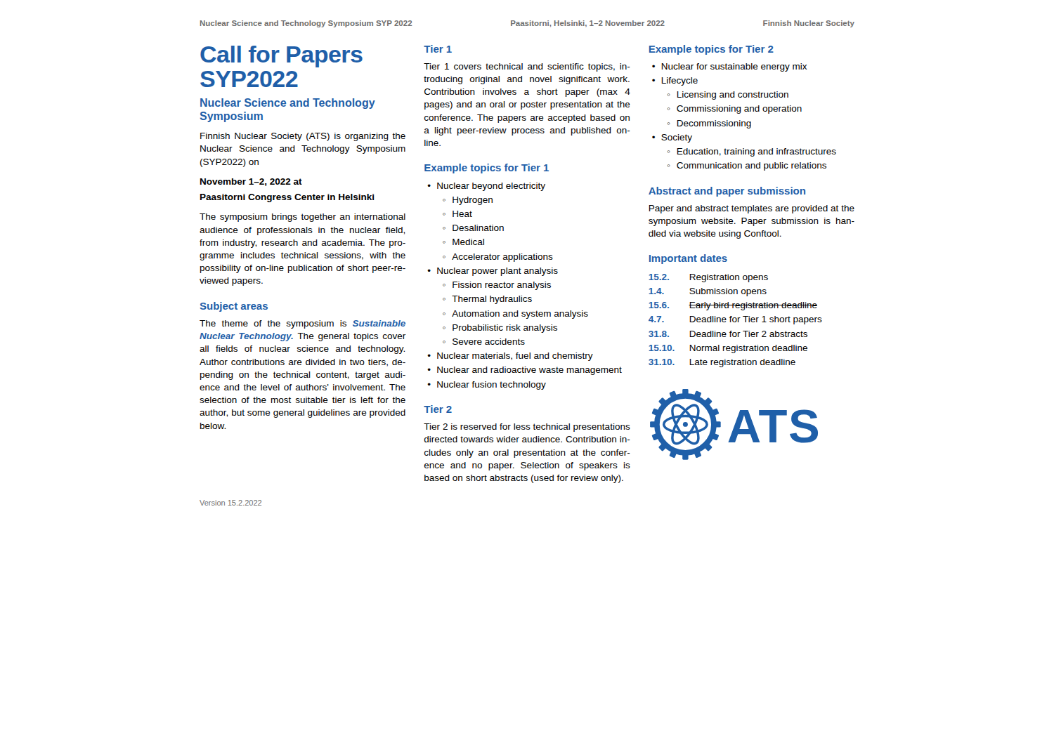Nuclear Science and Technology Symposium SYP 2022 Paasitorni, Helsinki, 1–2 November 2022 Finnish Nuclear Society
Call for Papers SYP2022
Nuclear Science and Technology Symposium
Finnish Nuclear Society (ATS) is organizing the Nuclear Science and Technology Symposium (SYP2022) on
November 1–2, 2022 at
Paasitorni Congress Center in Helsinki
The symposium brings together an international audience of professionals in the nuclear field, from industry, research and academia. The programme includes technical sessions, with the possibility of on-line publication of short peer-reviewed papers.
Subject areas
The theme of the symposium is Sustainable Nuclear Technology. The general topics cover all fields of nuclear science and technology. Author contributions are divided in two tiers, depending on the technical content, target audience and the level of authors' involvement. The selection of the most suitable tier is left for the author, but some general guidelines are provided below.
Tier 1
Tier 1 covers technical and scientific topics, introducing original and novel significant work. Contribution involves a short paper (max 4 pages) and an oral or poster presentation at the conference. The papers are accepted based on a light peer-review process and published on-line.
Example topics for Tier 1
Nuclear beyond electricity
Hydrogen
Heat
Desalination
Medical
Accelerator applications
Nuclear power plant analysis
Fission reactor analysis
Thermal hydraulics
Automation and system analysis
Probabilistic risk analysis
Severe accidents
Nuclear materials, fuel and chemistry
Nuclear and radioactive waste management
Nuclear fusion technology
Tier 2
Tier 2 is reserved for less technical presentations directed towards wider audience. Contribution includes only an oral presentation at the conference and no paper. Selection of speakers is based on short abstracts (used for review only).
Example topics for Tier 2
Nuclear for sustainable energy mix
Lifecycle
Licensing and construction
Commissioning and operation
Decommissioning
Society
Education, training and infrastructures
Communication and public relations
Abstract and paper submission
Paper and abstract templates are provided at the symposium website. Paper submission is handled via website using Conftool.
Important dates
| 15.2. | Registration opens |
| 1.4. | Submission opens |
| 15.6. | Early bird registration deadline |
| 4.7. | Deadline for Tier 1 short papers |
| 31.8. | Deadline for Tier 2 abstracts |
| 15.10. | Normal registration deadline |
| 31.10. | Late registration deadline |
ATS logo ATS
Version 15.2.2022